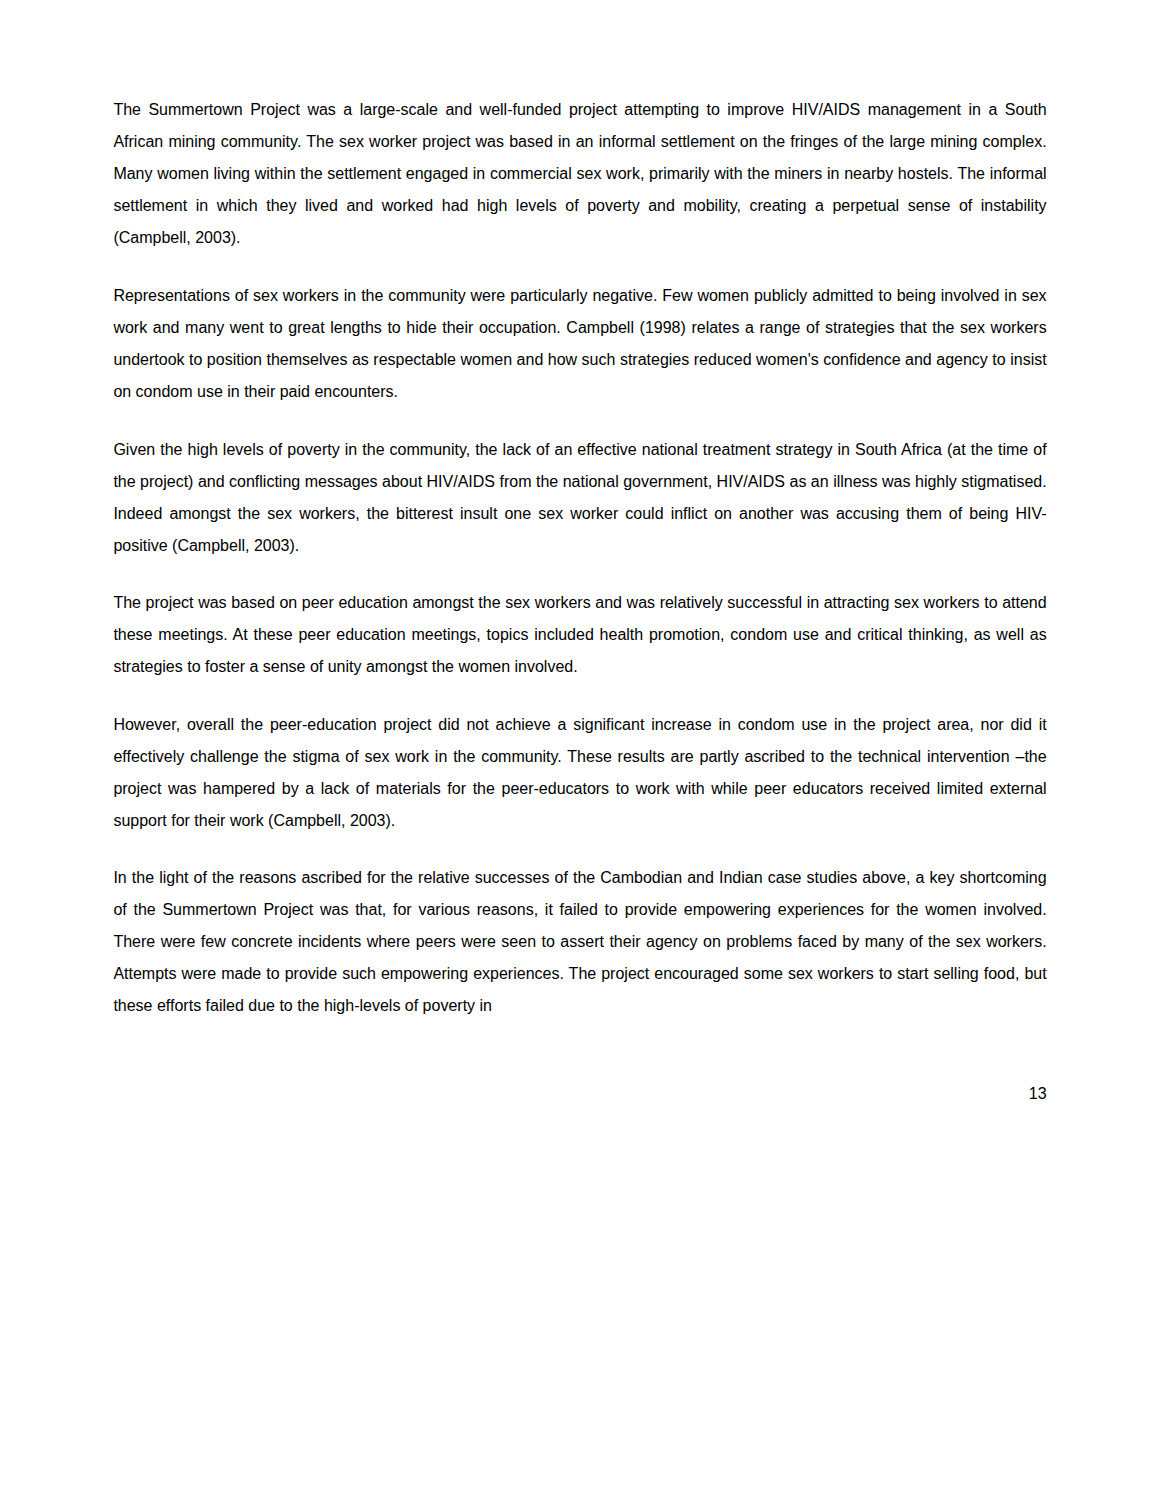The Summertown Project was a large-scale and well-funded project attempting to improve HIV/AIDS management in a South African mining community. The sex worker project was based in an informal settlement on the fringes of the large mining complex. Many women living within the settlement engaged in commercial sex work, primarily with the miners in nearby hostels. The informal settlement in which they lived and worked had high levels of poverty and mobility, creating a perpetual sense of instability (Campbell, 2003).
Representations of sex workers in the community were particularly negative. Few women publicly admitted to being involved in sex work and many went to great lengths to hide their occupation. Campbell (1998) relates a range of strategies that the sex workers undertook to position themselves as respectable women and how such strategies reduced women's confidence and agency to insist on condom use in their paid encounters.
Given the high levels of poverty in the community, the lack of an effective national treatment strategy in South Africa (at the time of the project) and conflicting messages about HIV/AIDS from the national government, HIV/AIDS as an illness was highly stigmatised. Indeed amongst the sex workers, the bitterest insult one sex worker could inflict on another was accusing them of being HIV-positive (Campbell, 2003).
The project was based on peer education amongst the sex workers and was relatively successful in attracting sex workers to attend these meetings. At these peer education meetings, topics included health promotion, condom use and critical thinking, as well as strategies to foster a sense of unity amongst the women involved.
However, overall the peer-education project did not achieve a significant increase in condom use in the project area, nor did it effectively challenge the stigma of sex work in the community. These results are partly ascribed to the technical intervention –the project was hampered by a lack of materials for the peer-educators to work with while peer educators received limited external support for their work (Campbell, 2003).
In the light of the reasons ascribed for the relative successes of the Cambodian and Indian case studies above, a key shortcoming of the Summertown Project was that, for various reasons, it failed to provide empowering experiences for the women involved. There were few concrete incidents where peers were seen to assert their agency on problems faced by many of the sex workers. Attempts were made to provide such empowering experiences. The project encouraged some sex workers to start selling food, but these efforts failed due to the high-levels of poverty in
13